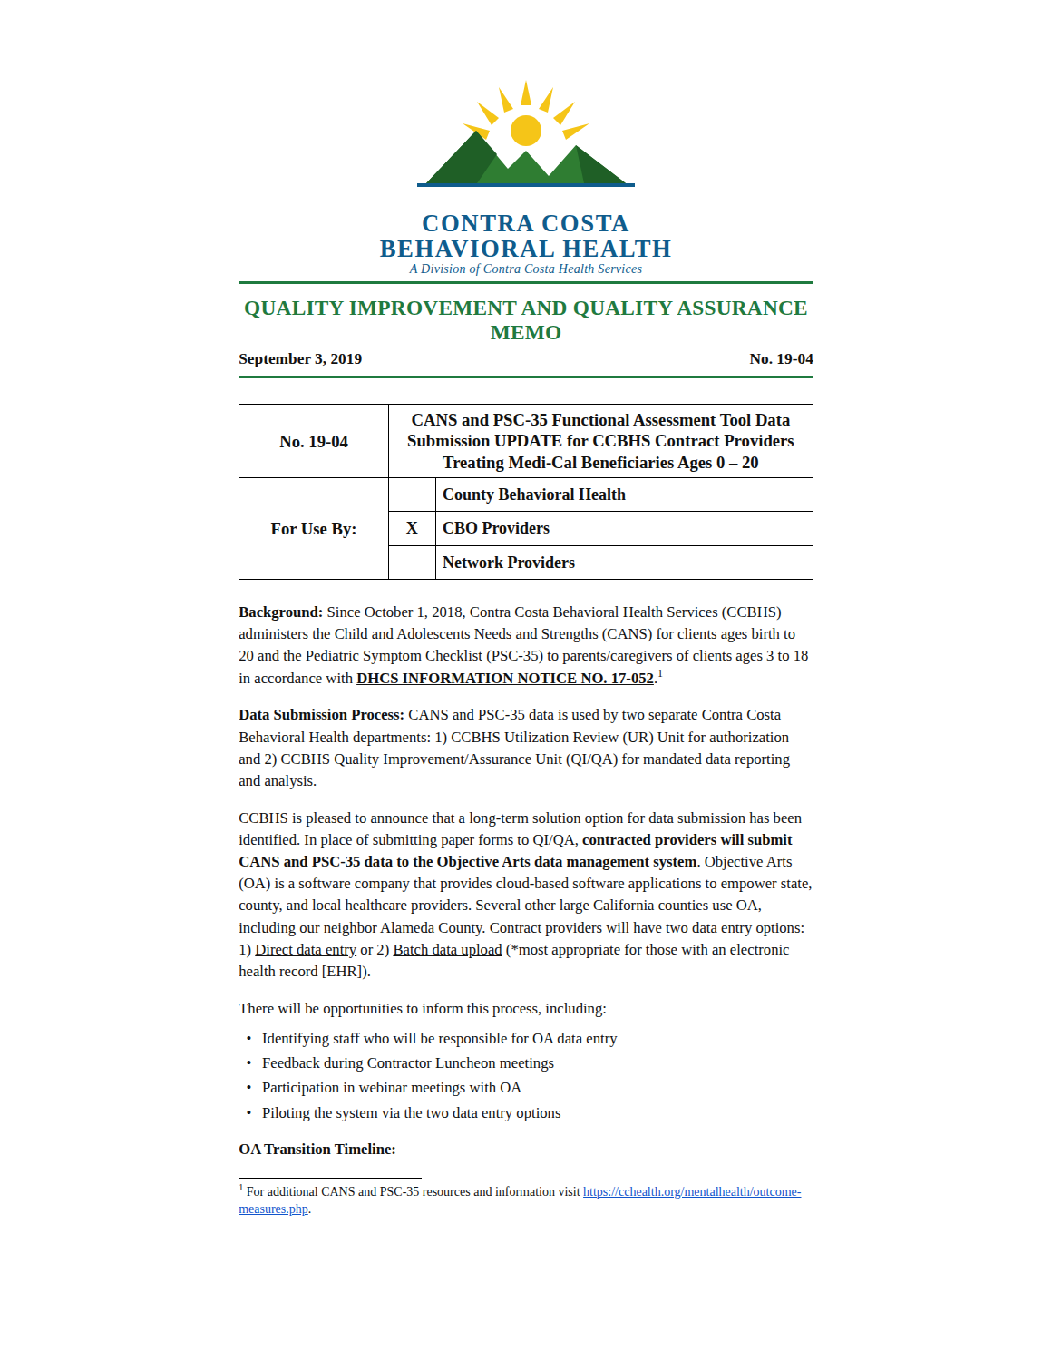CONTRA COSTA
BEHAVIORAL HEALTH
A Division of Contra Costa Health Services
QUALITY IMPROVEMENT AND QUALITY ASSURANCE MEMO
September 3, 2019 No. 19-04
| No. 19-04 | CANS and PSC-35 Functional Assessment Tool Data Submission UPDATE for CCBHS Contract Providers Treating Medi-Cal Beneficiaries Ages 0 – 20 |
| For Use By: | | County Behavioral Health |
| X | CBO Providers |
| | Network Providers |
Background: Since October 1, 2018, Contra Costa Behavioral Health Services (CCBHS) administers the Child and Adolescents Needs and Strengths (CANS) for clients ages birth to 20 and the Pediatric Symptom Checklist (PSC-35) to parents/caregivers of clients ages 3 to 18 in accordance with DHCS INFORMATION NOTICE NO. 17-052.1
Data Submission Process: CANS and PSC-35 data is used by two separate Contra Costa Behavioral Health departments: 1) CCBHS Utilization Review (UR) Unit for authorization and 2) CCBHS Quality Improvement/Assurance Unit (QI/QA) for mandated data reporting and analysis.
CCBHS is pleased to announce that a long-term solution option for data submission has been identified. In place of submitting paper forms to QI/QA, contracted providers will submit CANS and PSC-35 data to the Objective Arts data management system. Objective Arts (OA) is a software company that provides cloud-based software applications to empower state, county, and local healthcare providers. Several other large California counties use OA, including our neighbor Alameda County. Contract providers will have two data entry options: 1) Direct data entry or 2) Batch data upload (*most appropriate for those with an electronic health record [EHR]).
There will be opportunities to inform this process, including:
Identifying staff who will be responsible for OA data entry
Feedback during Contractor Luncheon meetings
Participation in webinar meetings with OA
Piloting the system via the two data entry options
OA Transition Timeline:
1 For additional CANS and PSC-35 resources and information visit https://cchealth.org/mentalhealth/outcome-measures.php.